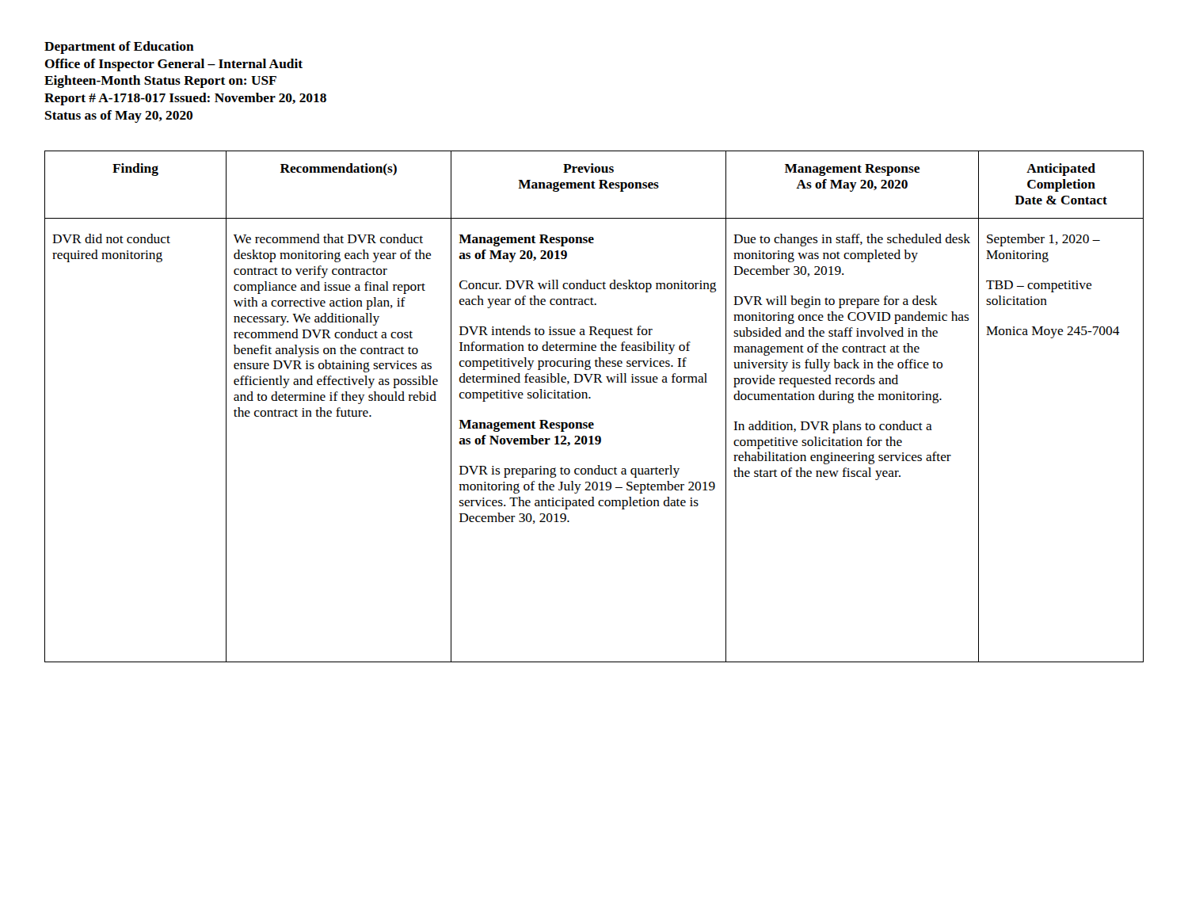Department of Education
Office of Inspector General – Internal Audit
Eighteen-Month Status Report on: USF
Report # A-1718-017 Issued: November 20, 2018
Status as of May 20, 2020
| Finding | Recommendation(s) | Previous Management Responses | Management Response As of May 20, 2020 | Anticipated Completion Date & Contact |
| --- | --- | --- | --- | --- |
| DVR did not conduct required monitoring | We recommend that DVR conduct desktop monitoring each year of the contract to verify contractor compliance and issue a final report with a corrective action plan, if necessary. We additionally recommend DVR conduct a cost benefit analysis on the contract to ensure DVR is obtaining services as efficiently and effectively as possible and to determine if they should rebid the contract in the future. | Management Response as of May 20, 2019 Concur. DVR will conduct desktop monitoring each year of the contract. DVR intends to issue a Request for Information to determine the feasibility of competitively procuring these services. If determined feasible, DVR will issue a formal competitive solicitation. Management Response as of November 12, 2019 DVR is preparing to conduct a quarterly monitoring of the July 2019 – September 2019 services. The anticipated completion date is December 30, 2019. | Due to changes in staff, the scheduled desk monitoring was not completed by December 30, 2019. DVR will begin to prepare for a desk monitoring once the COVID pandemic has subsided and the staff involved in the management of the contract at the university is fully back in the office to provide requested records and documentation during the monitoring. In addition, DVR plans to conduct a competitive solicitation for the rehabilitation engineering services after the start of the new fiscal year. | September 1, 2020 – Monitoring TBD – competitive solicitation Monica Moye 245-7004 |